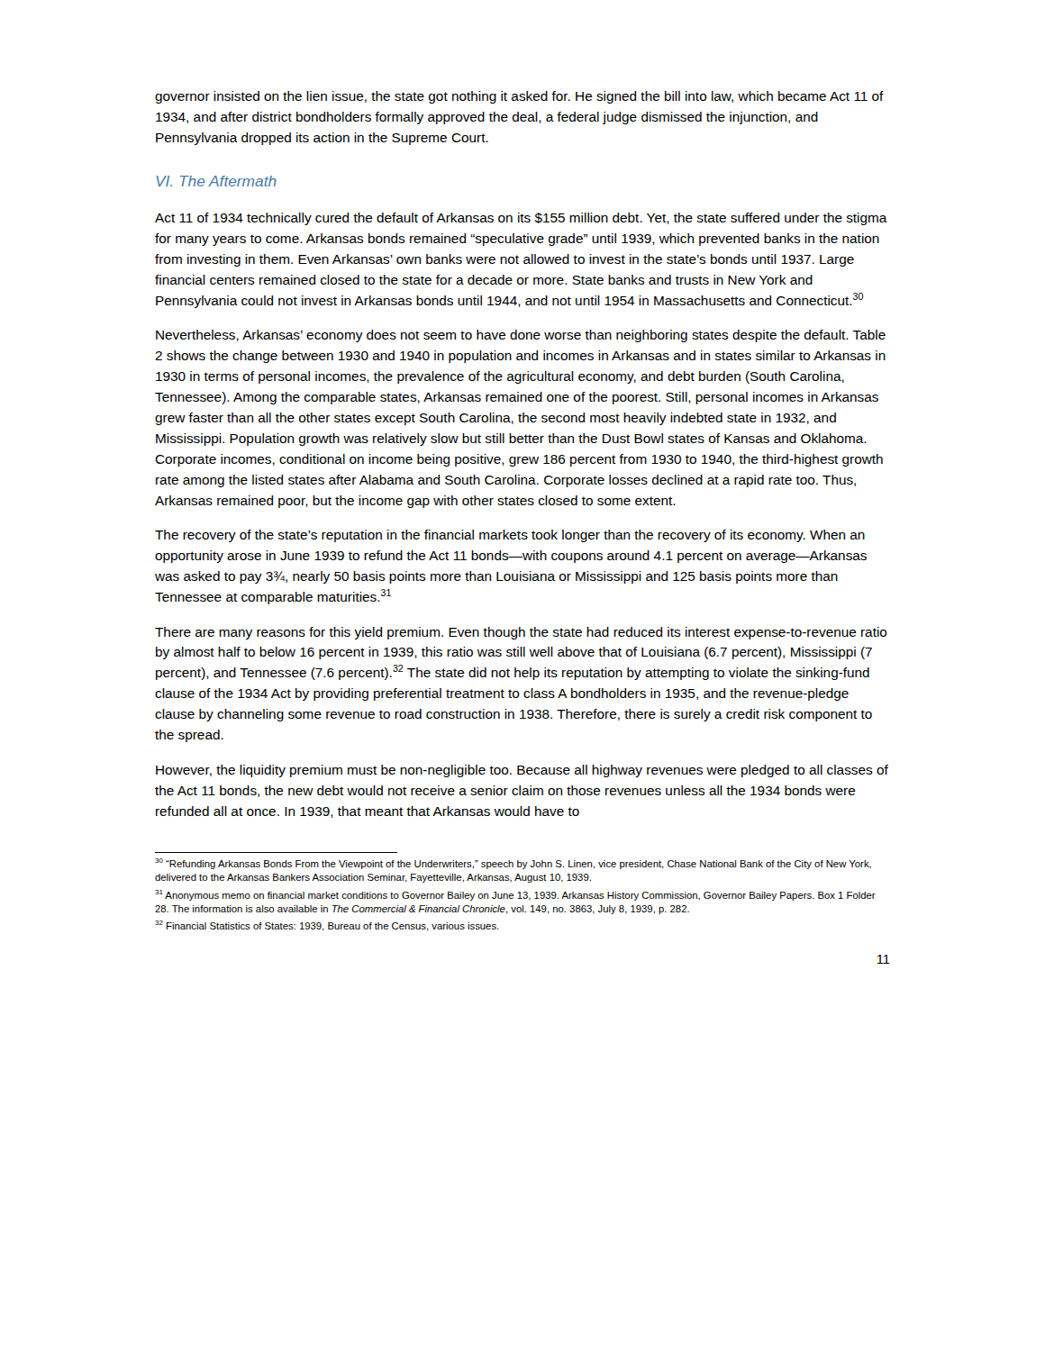governor insisted on the lien issue, the state got nothing it asked for. He signed the bill into law, which became Act 11 of 1934, and after district bondholders formally approved the deal, a federal judge dismissed the injunction, and Pennsylvania dropped its action in the Supreme Court.
VI. The Aftermath
Act 11 of 1934 technically cured the default of Arkansas on its $155 million debt. Yet, the state suffered under the stigma for many years to come. Arkansas bonds remained “speculative grade” until 1939, which prevented banks in the nation from investing in them. Even Arkansas’ own banks were not allowed to invest in the state’s bonds until 1937. Large financial centers remained closed to the state for a decade or more. State banks and trusts in New York and Pennsylvania could not invest in Arkansas bonds until 1944, and not until 1954 in Massachusetts and Connecticut.30
Nevertheless, Arkansas’ economy does not seem to have done worse than neighboring states despite the default. Table 2 shows the change between 1930 and 1940 in population and incomes in Arkansas and in states similar to Arkansas in 1930 in terms of personal incomes, the prevalence of the agricultural economy, and debt burden (South Carolina, Tennessee). Among the comparable states, Arkansas remained one of the poorest. Still, personal incomes in Arkansas grew faster than all the other states except South Carolina, the second most heavily indebted state in 1932, and Mississippi. Population growth was relatively slow but still better than the Dust Bowl states of Kansas and Oklahoma. Corporate incomes, conditional on income being positive, grew 186 percent from 1930 to 1940, the third-highest growth rate among the listed states after Alabama and South Carolina. Corporate losses declined at a rapid rate too. Thus, Arkansas remained poor, but the income gap with other states closed to some extent.
The recovery of the state’s reputation in the financial markets took longer than the recovery of its economy. When an opportunity arose in June 1939 to refund the Act 11 bonds—with coupons around 4.1 percent on average—Arkansas was asked to pay 3¾, nearly 50 basis points more than Louisiana or Mississippi and 125 basis points more than Tennessee at comparable maturities.31
There are many reasons for this yield premium. Even though the state had reduced its interest expense-to-revenue ratio by almost half to below 16 percent in 1939, this ratio was still well above that of Louisiana (6.7 percent), Mississippi (7 percent), and Tennessee (7.6 percent).32 The state did not help its reputation by attempting to violate the sinking-fund clause of the 1934 Act by providing preferential treatment to class A bondholders in 1935, and the revenue-pledge clause by channeling some revenue to road construction in 1938. Therefore, there is surely a credit risk component to the spread.
However, the liquidity premium must be non-negligible too. Because all highway revenues were pledged to all classes of the Act 11 bonds, the new debt would not receive a senior claim on those revenues unless all the 1934 bonds were refunded all at once. In 1939, that meant that Arkansas would have to
30 “Refunding Arkansas Bonds From the Viewpoint of the Underwriters,” speech by John S. Linen, vice president, Chase National Bank of the City of New York, delivered to the Arkansas Bankers Association Seminar, Fayetteville, Arkansas, August 10, 1939.
31 Anonymous memo on financial market conditions to Governor Bailey on June 13, 1939. Arkansas History Commission, Governor Bailey Papers. Box 1 Folder 28. The information is also available in The Commercial & Financial Chronicle, vol. 149, no. 3863, July 8, 1939, p. 282.
32 Financial Statistics of States: 1939, Bureau of the Census, various issues.
11